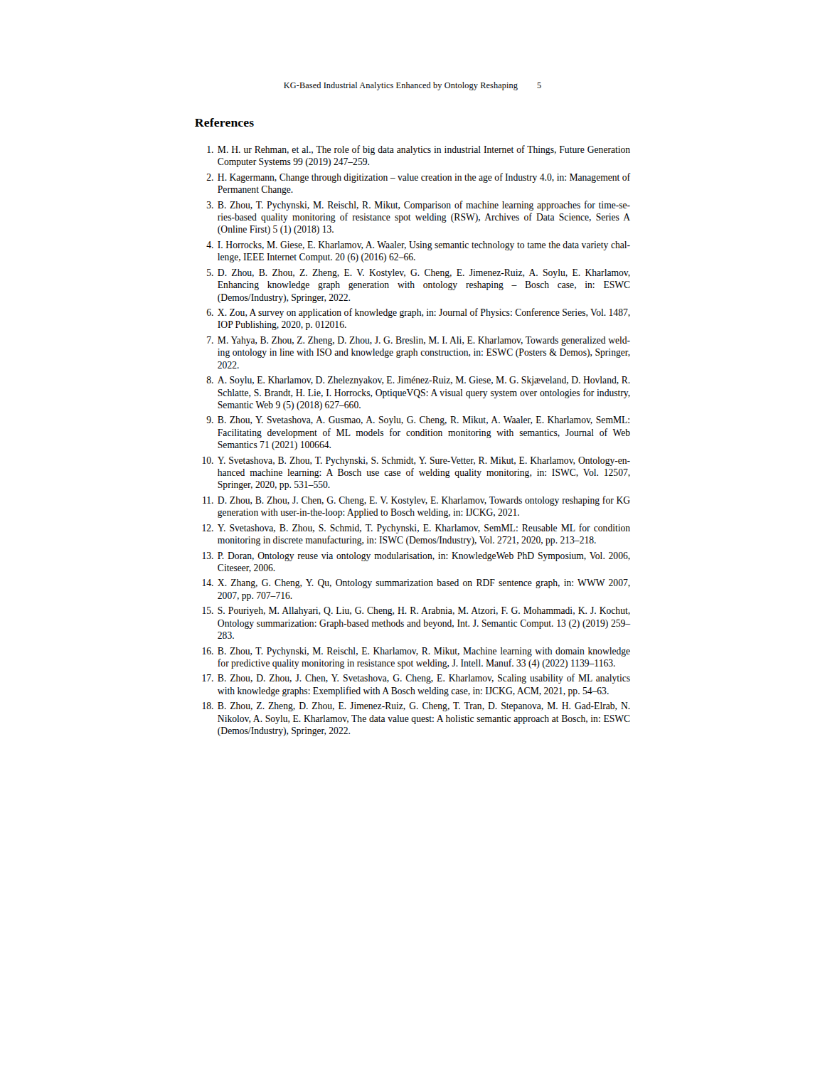KG-Based Industrial Analytics Enhanced by Ontology Reshaping 5
References
M. H. ur Rehman, et al., The role of big data analytics in industrial Internet of Things, Future Generation Computer Systems 99 (2019) 247–259.
H. Kagermann, Change through digitization – value creation in the age of Industry 4.0, in: Management of Permanent Change.
B. Zhou, T. Pychynski, M. Reischl, R. Mikut, Comparison of machine learning approaches for time-series-based quality monitoring of resistance spot welding (RSW), Archives of Data Science, Series A (Online First) 5 (1) (2018) 13.
I. Horrocks, M. Giese, E. Kharlamov, A. Waaler, Using semantic technology to tame the data variety challenge, IEEE Internet Comput. 20 (6) (2016) 62–66.
D. Zhou, B. Zhou, Z. Zheng, E. V. Kostylev, G. Cheng, E. Jimenez-Ruiz, A. Soylu, E. Kharlamov, Enhancing knowledge graph generation with ontology reshaping – Bosch case, in: ESWC (Demos/Industry), Springer, 2022.
X. Zou, A survey on application of knowledge graph, in: Journal of Physics: Conference Series, Vol. 1487, IOP Publishing, 2020, p. 012016.
M. Yahya, B. Zhou, Z. Zheng, D. Zhou, J. G. Breslin, M. I. Ali, E. Kharlamov, Towards generalized welding ontology in line with ISO and knowledge graph construction, in: ESWC (Posters & Demos), Springer, 2022.
A. Soylu, E. Kharlamov, D. Zheleznyakov, E. Jiménez-Ruiz, M. Giese, M. G. Skjæveland, D. Hovland, R. Schlatte, S. Brandt, H. Lie, I. Horrocks, OptiqueVQS: A visual query system over ontologies for industry, Semantic Web 9 (5) (2018) 627–660.
B. Zhou, Y. Svetashova, A. Gusmao, A. Soylu, G. Cheng, R. Mikut, A. Waaler, E. Kharlamov, SemML: Facilitating development of ML models for condition monitoring with semantics, Journal of Web Semantics 71 (2021) 100664.
Y. Svetashova, B. Zhou, T. Pychynski, S. Schmidt, Y. Sure-Vetter, R. Mikut, E. Kharlamov, Ontology-enhanced machine learning: A Bosch use case of welding quality monitoring, in: ISWC, Vol. 12507, Springer, 2020, pp. 531–550.
D. Zhou, B. Zhou, J. Chen, G. Cheng, E. V. Kostylev, E. Kharlamov, Towards ontology reshaping for KG generation with user-in-the-loop: Applied to Bosch welding, in: IJCKG, 2021.
Y. Svetashova, B. Zhou, S. Schmid, T. Pychynski, E. Kharlamov, SemML: Reusable ML for condition monitoring in discrete manufacturing, in: ISWC (Demos/Industry), Vol. 2721, 2020, pp. 213–218.
P. Doran, Ontology reuse via ontology modularisation, in: KnowledgeWeb PhD Symposium, Vol. 2006, Citeseer, 2006.
X. Zhang, G. Cheng, Y. Qu, Ontology summarization based on RDF sentence graph, in: WWW 2007, 2007, pp. 707–716.
S. Pouriyeh, M. Allahyari, Q. Liu, G. Cheng, H. R. Arabnia, M. Atzori, F. G. Mohammadi, K. J. Kochut, Ontology summarization: Graph-based methods and beyond, Int. J. Semantic Comput. 13 (2) (2019) 259–283.
B. Zhou, T. Pychynski, M. Reischl, E. Kharlamov, R. Mikut, Machine learning with domain knowledge for predictive quality monitoring in resistance spot welding, J. Intell. Manuf. 33 (4) (2022) 1139–1163.
B. Zhou, D. Zhou, J. Chen, Y. Svetashova, G. Cheng, E. Kharlamov, Scaling usability of ML analytics with knowledge graphs: Exemplified with A Bosch welding case, in: IJCKG, ACM, 2021, pp. 54–63.
B. Zhou, Z. Zheng, D. Zhou, E. Jimenez-Ruiz, G. Cheng, T. Tran, D. Stepanova, M. H. Gad-Elrab, N. Nikolov, A. Soylu, E. Kharlamov, The data value quest: A holistic semantic approach at Bosch, in: ESWC (Demos/Industry), Springer, 2022.